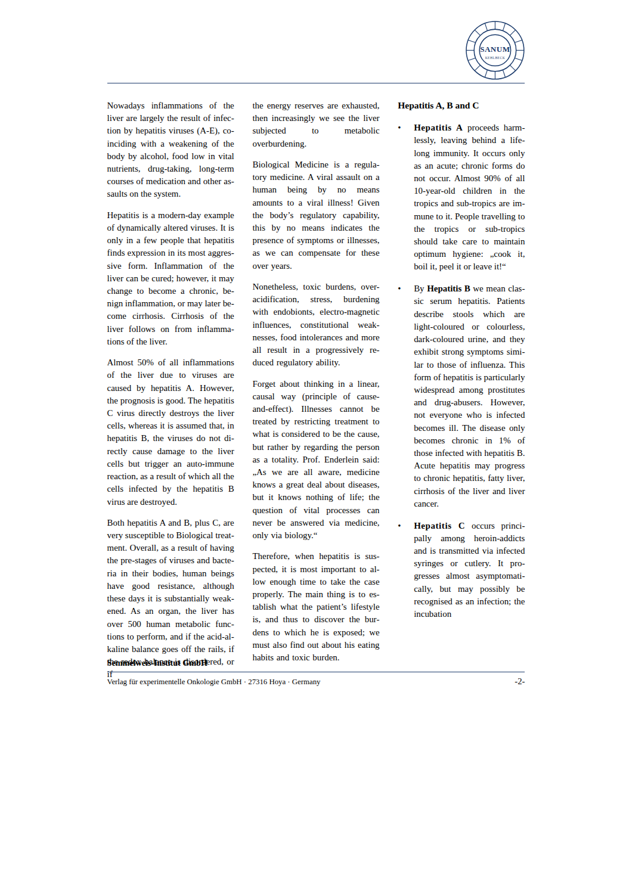SANUM KEHLBECK
Nowadays inflammations of the liver are largely the result of infection by hepatitis viruses (A-E), coinciding with a weakening of the body by alcohol, food low in vital nutrients, drug-taking, long-term courses of medication and other assaults on the system.
Hepatitis is a modern-day example of dynamically altered viruses. It is only in a few people that hepatitis finds expression in its most aggressive form. Inflammation of the liver can be cured; however, it may change to become a chronic, benign inflammation, or may later become cirrhosis. Cirrhosis of the liver follows on from inflammations of the liver.
Almost 50% of all inflammations of the liver due to viruses are caused by hepatitis A. However, the prognosis is good. The hepatitis C virus directly destroys the liver cells, whereas it is assumed that, in hepatitis B, the viruses do not directly cause damage to the liver cells but trigger an auto-immune reaction, as a result of which all the cells infected by the hepatitis B virus are destroyed.
Both hepatitis A and B, plus C, are very susceptible to Biological treatment. Overall, as a result of having the pre-stages of viruses and bacteria in their bodies, human beings have good resistance, although these days it is substantially weakened. As an organ, the liver has over 500 human metabolic functions to perform, and if the acid-alkaline balance goes off the rails, if the redox balance is disordered, or if
the energy reserves are exhausted, then increasingly we see the liver subjected to metabolic overburdening.
Biological Medicine is a regulatory medicine. A viral assault on a human being by no means amounts to a viral illness! Given the body’s regulatory capability, this by no means indicates the presence of symptoms or illnesses, as we can compensate for these over years.
Nonetheless, toxic burdens, over-acidification, stress, burdening with endobionts, electro-magnetic influences, constitutional weaknesses, food intolerances and more all result in a progressively reduced regulatory ability.
Forget about thinking in a linear, causal way (principle of cause-and-effect). Illnesses cannot be treated by restricting treatment to what is considered to be the cause, but rather by regarding the person as a totality. Prof. Enderlein said: „As we are all aware, medicine knows a great deal about diseases, but it knows nothing of life; the question of vital processes can never be answered via medicine, only via biology.“
Therefore, when hepatitis is suspected, it is most important to allow enough time to take the case properly. The main thing is to establish what the patient’s lifestyle is, and thus to discover the burdens to which he is exposed; we must also find out about his eating habits and toxic burden.
Hepatitis A, B and C
• Hepatitis A proceeds harmlessly, leaving behind a lifelong immunity. It occurs only as an acute; chronic forms do not occur. Almost 90% of all 10-year-old children in the tropics and sub-tropics are immune to it. People travelling to the tropics or sub-tropics should take care to maintain optimum hygiene: „cook it, boil it, peel it or leave it!“
• By Hepatitis B we mean classic serum hepatitis. Patients describe stools which are light-coloured or colourless, dark-coloured urine, and they exhibit strong symptoms similar to those of influenza. This form of hepatitis is particularly widespread among prostitutes and drug-abusers. However, not everyone who is infected becomes ill. The disease only becomes chronic in 1% of those infected with hepatitis B. Acute hepatitis may progress to chronic hepatitis, fatty liver, cirrhosis of the liver and liver cancer.
• Hepatitis C occurs principally among heroin-addicts and is transmitted via infected syringes or cutlery. It progresses almost asymptomatically, but may possibly be recognised as an infection; the incubation
Semmelweis-Institut GmbH
Verlag für experimentelle Onkologie GmbH · 27316 Hoya · Germany -2-